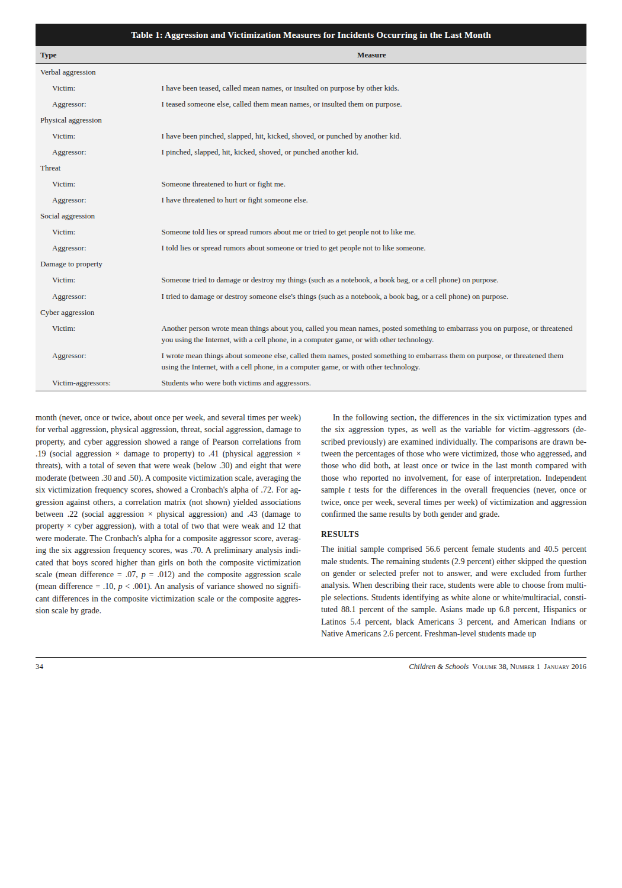Table 1: Aggression and Victimization Measures for Incidents Occurring in the Last Month
| Type | Measure |
| --- | --- |
| Verbal aggression | |
| Victim: | I have been teased, called mean names, or insulted on purpose by other kids. |
| Aggressor: | I teased someone else, called them mean names, or insulted them on purpose. |
| Physical aggression | |
| Victim: | I have been pinched, slapped, hit, kicked, shoved, or punched by another kid. |
| Aggressor: | I pinched, slapped, hit, kicked, shoved, or punched another kid. |
| Threat | |
| Victim: | Someone threatened to hurt or fight me. |
| Aggressor: | I have threatened to hurt or fight someone else. |
| Social aggression | |
| Victim: | Someone told lies or spread rumors about me or tried to get people not to like me. |
| Aggressor: | I told lies or spread rumors about someone or tried to get people not to like someone. |
| Damage to property | |
| Victim: | Someone tried to damage or destroy my things (such as a notebook, a book bag, or a cell phone) on purpose. |
| Aggressor: | I tried to damage or destroy someone else's things (such as a notebook, a book bag, or a cell phone) on purpose. |
| Cyber aggression | |
| Victim: | Another person wrote mean things about you, called you mean names, posted something to embarrass you on purpose, or threatened you using the Internet, with a cell phone, in a computer game, or with other technology. |
| Aggressor: | I wrote mean things about someone else, called them names, posted something to embarrass them on purpose, or threatened them using the Internet, with a cell phone, in a computer game, or with other technology. |
| Victim-aggressors: | Students who were both victims and aggressors. |
month (never, once or twice, about once per week, and several times per week) for verbal aggression, physical aggression, threat, social aggression, damage to property, and cyber aggression showed a range of Pearson correlations from .19 (social aggression × damage to property) to .41 (physical aggression × threats), with a total of seven that were weak (below .30) and eight that were moderate (between .30 and .50). A composite victimization scale, averaging the six victimization frequency scores, showed a Cronbach's alpha of .72. For aggression against others, a correlation matrix (not shown) yielded associations between .22 (social aggression × physical aggression) and .43 (damage to property × cyber aggression), with a total of two that were weak and 12 that were moderate. The Cronbach's alpha for a composite aggressor score, averaging the six aggression frequency scores, was .70. A preliminary analysis indicated that boys scored higher than girls on both the composite victimization scale (mean difference = .07, p = .012) and the composite aggression scale (mean difference = .10, p < .001). An analysis of variance showed no significant differences in the composite victimization scale or the composite aggression scale by grade.
In the following section, the differences in the six victimization types and the six aggression types, as well as the variable for victim–aggressors (described previously) are examined individually. The comparisons are drawn between the percentages of those who were victimized, those who aggressed, and those who did both, at least once or twice in the last month compared with those who reported no involvement, for ease of interpretation. Independent sample t tests for the differences in the overall frequencies (never, once or twice, once per week, several times per week) of victimization and aggression confirmed the same results by both gender and grade.
RESULTS
The initial sample comprised 56.6 percent female students and 40.5 percent male students. The remaining students (2.9 percent) either skipped the question on gender or selected prefer not to answer, and were excluded from further analysis. When describing their race, students were able to choose from multiple selections. Students identifying as white alone or white/multiracial, constituted 88.1 percent of the sample. Asians made up 6.8 percent, Hispanics or Latinos 5.4 percent, black Americans 3 percent, and American Indians or Native Americans 2.6 percent. Freshman-level students made up
34
Children & SchoolsVolume 38, Number 1 January 2016